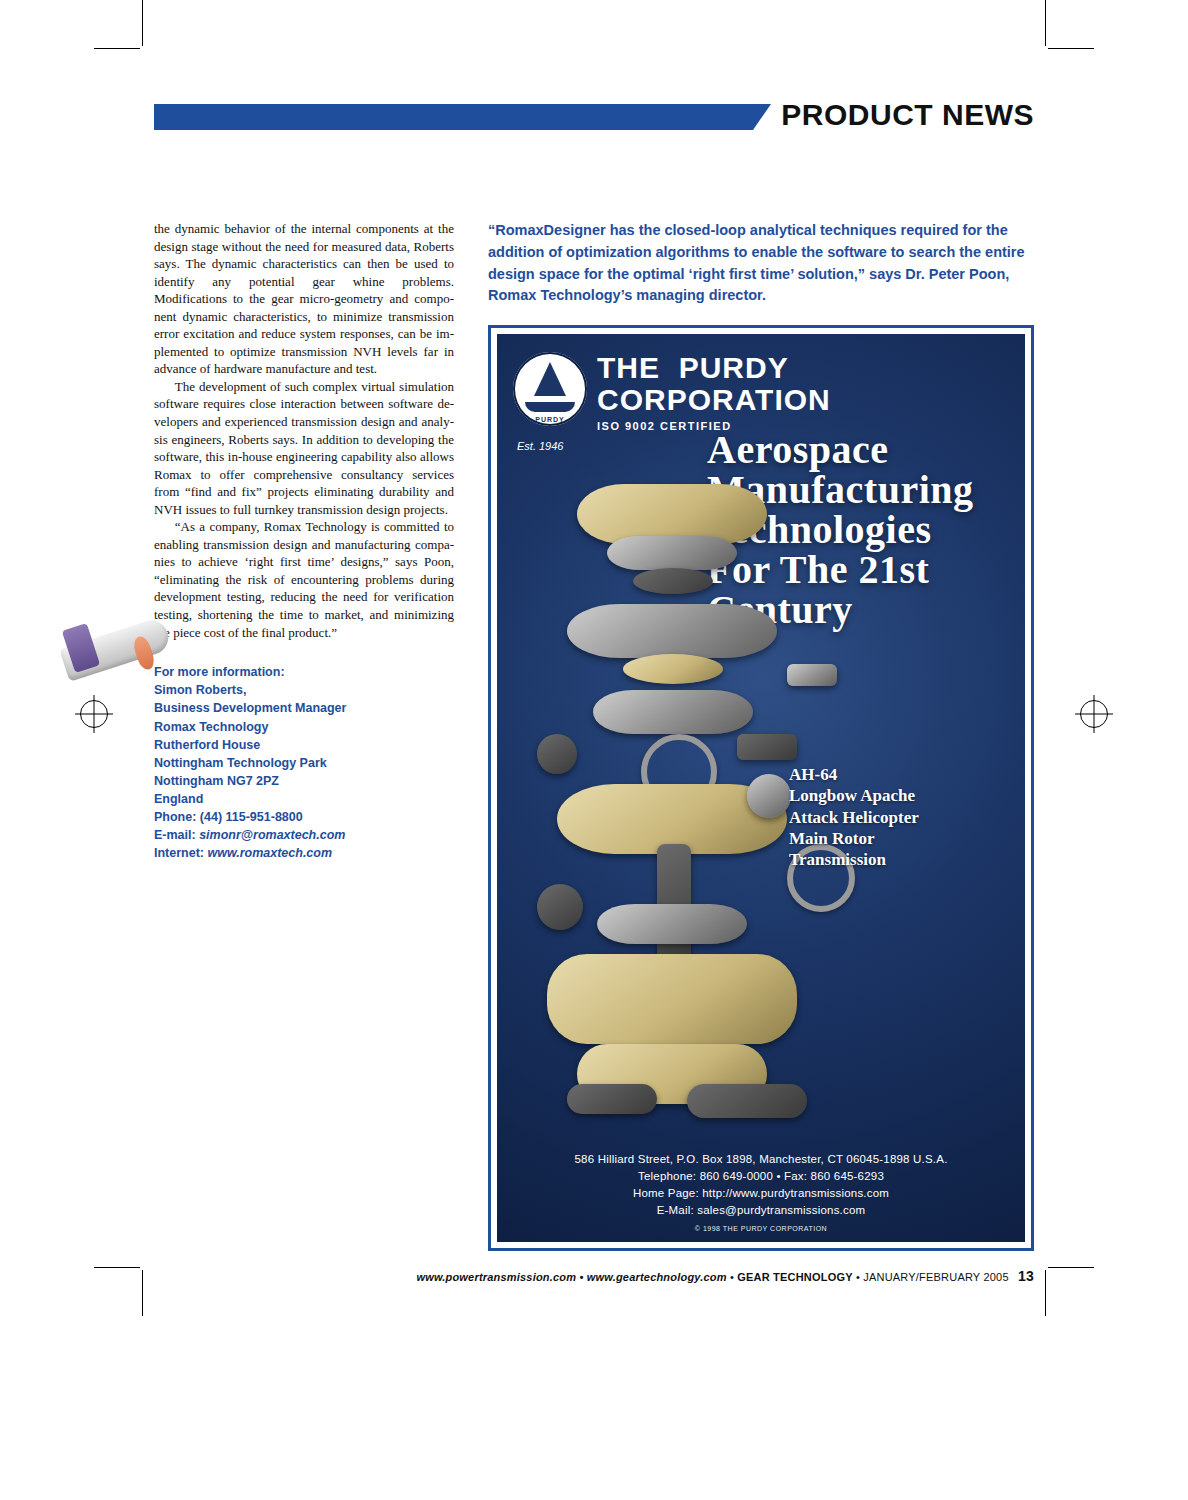PRODUCT NEWS
the dynamic behavior of the internal components at the design stage without the need for measured data, Roberts says. The dynamic characteristics can then be used to identify any potential gear whine problems. Modifications to the gear micro-geometry and component dynamic characteristics, to minimize transmission error excitation and reduce system responses, can be implemented to optimize transmission NVH levels far in advance of hardware manufacture and test.
The development of such complex virtual simulation software requires close interaction between software developers and experienced transmission design and analysis engineers, Roberts says. In addition to developing the software, this in-house engineering capability also allows Romax to offer comprehensive consultancy services from “find and fix” projects eliminating durability and NVH issues to full turnkey transmission design projects.
“As a company, Romax Technology is committed to enabling transmission design and manufacturing companies to achieve ‘right first time’ designs,” says Poon, “eliminating the risk of encountering problems during development testing, reducing the need for verification testing, shortening the time to market, and minimizing the piece cost of the final product.”
For more information:
Simon Roberts,
Business Development Manager
Romax Technology
Rutherford House
Nottingham Technology Park
Nottingham NG7 2PZ
England
Phone: (44) 115-951-8800
E-mail: simonr@romaxtech.com
Internet: www.romaxtech.com
“RomaxDesigner has the closed-loop analytical techniques required for the addition of optimization algorithms to enable the software to search the entire design space for the optimal ‘right first time’ solution,” says Dr. Peter Poon, Romax Technology’s managing director.
PURDY
THE PURDY
CORPORATION
ISO 9002 CERTIFIED
Est. 1946
Aerospace Manufacturing Technologies For The 21st Century
AH-64
Longbow Apache
Attack Helicopter
Main Rotor
Transmission
586 Hilliard Street, P.O. Box 1898, Manchester, CT 06045-1898 U.S.A.
Telephone: 860 649-0000 • Fax: 860 645-6293
Home Page: http://www.purdytransmissions.com
E-Mail: sales@purdytransmissions.com
© 1998 THE PURDY CORPORATION
www.powertransmission.com • www.geartechnology.com • GEAR TECHNOLOGY • JANUARY/FEBRUARY 2005 13